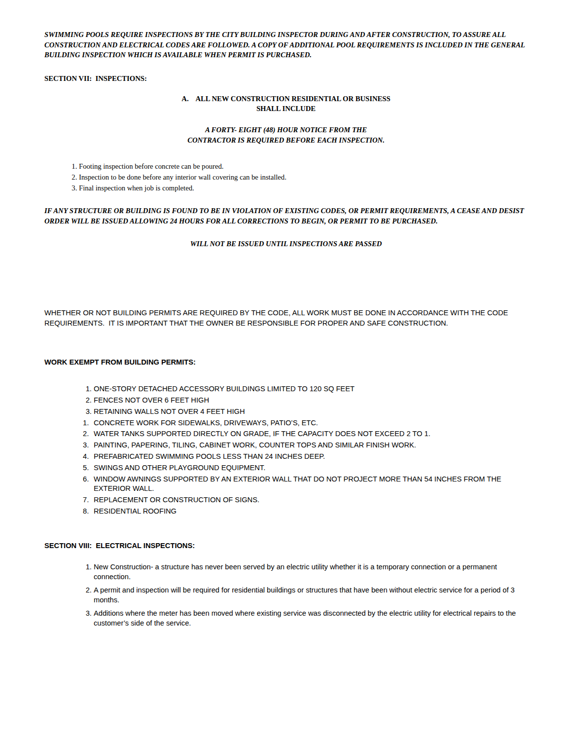Swimming pools require inspections by the City Building Inspector during and after construction, to assure all construction and electrical codes are followed. A copy of additional pool requirements is included in the general building inspection which is available when permit is purchased.
Section VII: Inspections:
A. All new construction residential or businessshall include
A forty- eight (48) hour notice from the
contractor is required before each inspection.
Footing inspection before concrete can be poured.
Inspection to be done before any interior wall covering can be installed.
Final inspection when job is completed.
If any structure or building is found to be in violation of existing codes, or permit requirements, a cease and desist order will be issued allowing 24 hours for all corrections to begin, or permit to be purchased.
Will not be issued until inspections are passed
Whether or not building permits are required by the code, all work must be done in accordance with the code requirements. It is important that the owner be responsible for proper and safe construction.
Work exempt from building permits:
One-story detached accessory buildings limited to 120 sq feet
Fences not over 6 feet high
Retaining walls not over 4 feet high
Concrete work for sidewalks, driveways, patio’s, etc.
Water tanks supported directly on grade, if the capacity does not exceed 2 to 1.
Painting, papering, tiling, cabinet work, counter tops and similar finish work.
Prefabricated swimming pools less than 24 inches deep.
Swings and other playground equipment.
Window awnings supported by an exterior wall that do not project more than 54 inches from the exterior wall.
Replacement or construction of signs.
Residential roofing
Section VIII: Electrical inspections:
New Construction- a structure has never been served by an electric utility whether it is a temporary connection or a permanent connection.
A permit and inspection will be required for residential buildings or structures that have been without electric service for a period of 3 months.
Additions where the meter has been moved where existing service was disconnected by the electric utility for electrical repairs to the customer’s side of the service.